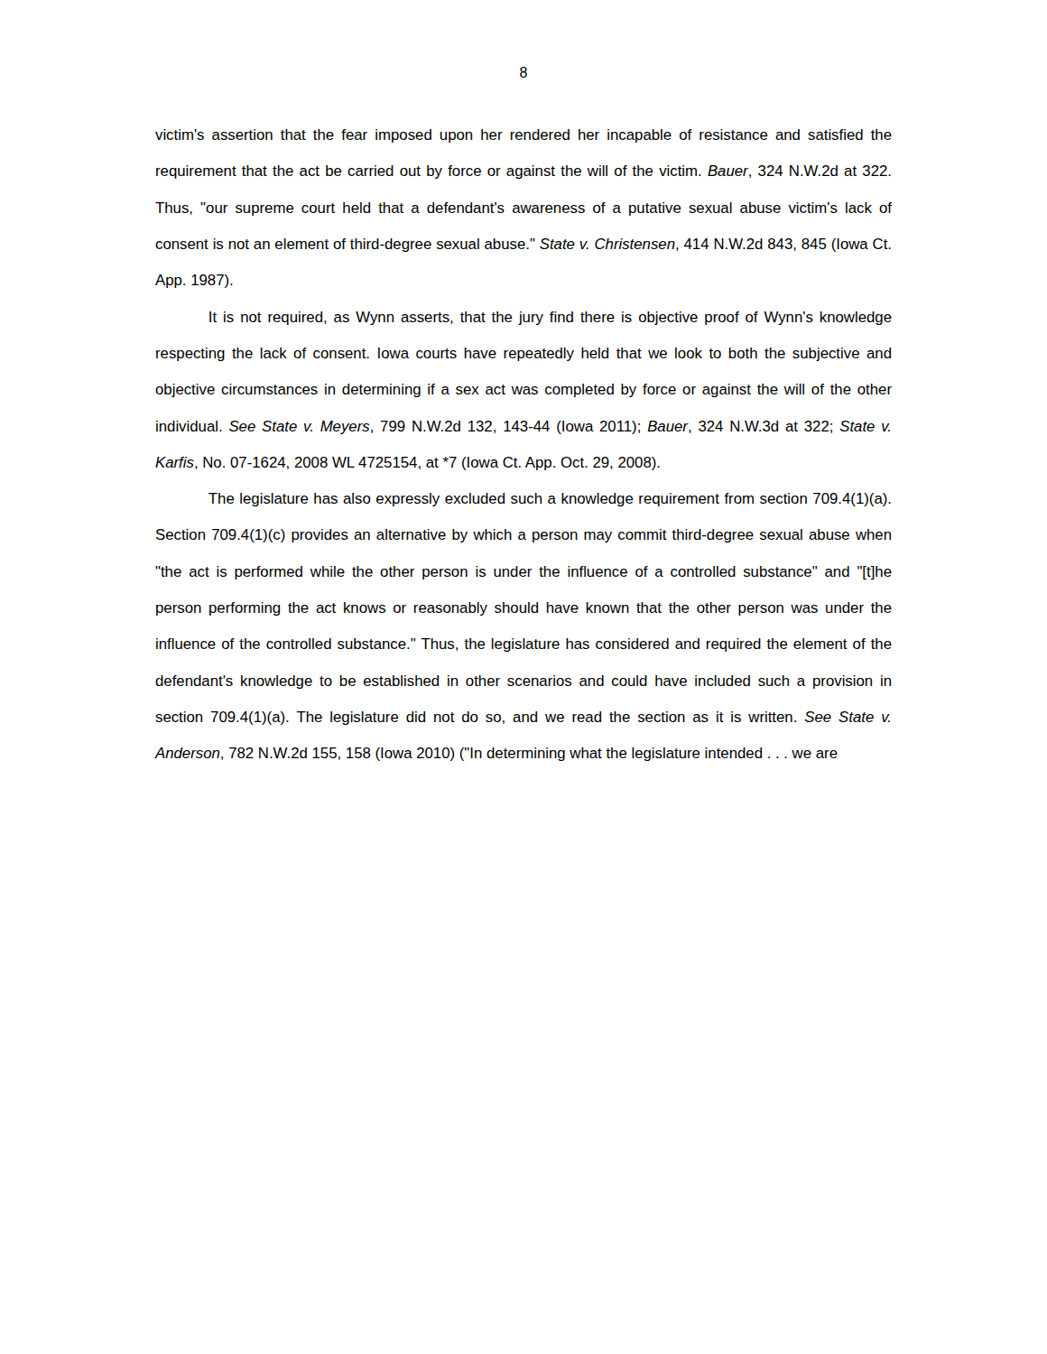8
victim's assertion that the fear imposed upon her rendered her incapable of resistance and satisfied the requirement that the act be carried out by force or against the will of the victim. Bauer, 324 N.W.2d at 322. Thus, "our supreme court held that a defendant's awareness of a putative sexual abuse victim's lack of consent is not an element of third-degree sexual abuse." State v. Christensen, 414 N.W.2d 843, 845 (Iowa Ct. App. 1987).
It is not required, as Wynn asserts, that the jury find there is objective proof of Wynn's knowledge respecting the lack of consent. Iowa courts have repeatedly held that we look to both the subjective and objective circumstances in determining if a sex act was completed by force or against the will of the other individual. See State v. Meyers, 799 N.W.2d 132, 143-44 (Iowa 2011); Bauer, 324 N.W.3d at 322; State v. Karfis, No. 07-1624, 2008 WL 4725154, at *7 (Iowa Ct. App. Oct. 29, 2008).
The legislature has also expressly excluded such a knowledge requirement from section 709.4(1)(a). Section 709.4(1)(c) provides an alternative by which a person may commit third-degree sexual abuse when "the act is performed while the other person is under the influence of a controlled substance" and "[t]he person performing the act knows or reasonably should have known that the other person was under the influence of the controlled substance." Thus, the legislature has considered and required the element of the defendant's knowledge to be established in other scenarios and could have included such a provision in section 709.4(1)(a). The legislature did not do so, and we read the section as it is written. See State v. Anderson, 782 N.W.2d 155, 158 (Iowa 2010) ("In determining what the legislature intended . . . we are